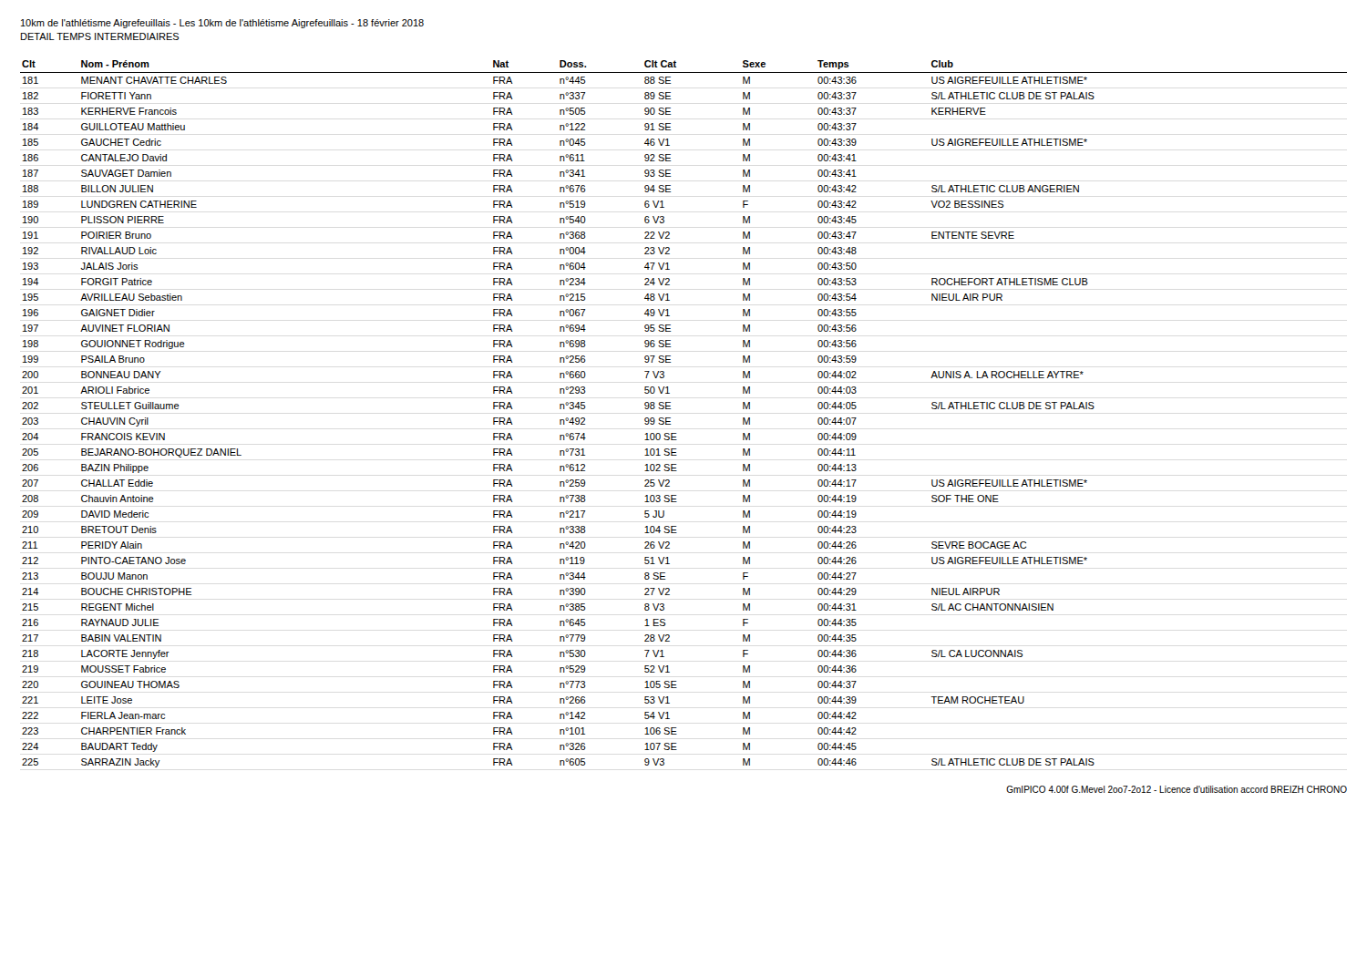10km de l'athlétisme Aigrefeuillais - Les 10km de l'athlétisme Aigrefeuillais - 18 février 2018
DETAIL TEMPS INTERMEDIAIRES
| Clt | Nom - Prénom | Nat | Doss. | Clt Cat | Sexe | Temps | Club |
| --- | --- | --- | --- | --- | --- | --- | --- |
| 181 | MENANT CHAVATTE CHARLES | FRA | n°445 | 88 SE | M | 00:43:36 | US AIGREFEUILLE ATHLETISME* |
| 182 | FIORETTI Yann | FRA | n°337 | 89 SE | M | 00:43:37 | S/L ATHLETIC CLUB DE ST PALAIS |
| 183 | KERHERVE Francois | FRA | n°505 | 90 SE | M | 00:43:37 | KERHERVE |
| 184 | GUILLOTEAU Matthieu | FRA | n°122 | 91 SE | M | 00:43:37 | |
| 185 | GAUCHET Cedric | FRA | n°045 | 46 V1 | M | 00:43:39 | US AIGREFEUILLE ATHLETISME* |
| 186 | CANTALEJO David | FRA | n°611 | 92 SE | M | 00:43:41 | |
| 187 | SAUVAGET Damien | FRA | n°341 | 93 SE | M | 00:43:41 | |
| 188 | BILLON JULIEN | FRA | n°676 | 94 SE | M | 00:43:42 | S/L ATHLETIC CLUB ANGERIEN |
| 189 | LUNDGREN CATHERINE | FRA | n°519 | 6 V1 | F | 00:43:42 | VO2 BESSINES |
| 190 | PLISSON PIERRE | FRA | n°540 | 6 V3 | M | 00:43:45 | |
| 191 | POIRIER Bruno | FRA | n°368 | 22 V2 | M | 00:43:47 | ENTENTE SEVRE |
| 192 | RIVALLAUD Loic | FRA | n°004 | 23 V2 | M | 00:43:48 | |
| 193 | JALAIS Joris | FRA | n°604 | 47 V1 | M | 00:43:50 | |
| 194 | FORGIT Patrice | FRA | n°234 | 24 V2 | M | 00:43:53 | ROCHEFORT ATHLETISME CLUB |
| 195 | AVRILLEAU Sebastien | FRA | n°215 | 48 V1 | M | 00:43:54 | NIEUL AIR PUR |
| 196 | GAIGNET Didier | FRA | n°067 | 49 V1 | M | 00:43:55 | |
| 197 | AUVINET FLORIAN | FRA | n°694 | 95 SE | M | 00:43:56 | |
| 198 | GOUIONNET Rodrigue | FRA | n°698 | 96 SE | M | 00:43:56 | |
| 199 | PSAILA Bruno | FRA | n°256 | 97 SE | M | 00:43:59 | |
| 200 | BONNEAU DANY | FRA | n°660 | 7 V3 | M | 00:44:02 | AUNIS A. LA ROCHELLE AYTRE* |
| 201 | ARIOLI Fabrice | FRA | n°293 | 50 V1 | M | 00:44:03 | |
| 202 | STEULLET Guillaume | FRA | n°345 | 98 SE | M | 00:44:05 | S/L ATHLETIC CLUB DE ST PALAIS |
| 203 | CHAUVIN Cyril | FRA | n°492 | 99 SE | M | 00:44:07 | |
| 204 | FRANCOIS KEVIN | FRA | n°674 | 100 SE | M | 00:44:09 | |
| 205 | BEJARANO-BOHORQUEZ DANIEL | FRA | n°731 | 101 SE | M | 00:44:11 | |
| 206 | BAZIN Philippe | FRA | n°612 | 102 SE | M | 00:44:13 | |
| 207 | CHALLAT Eddie | FRA | n°259 | 25 V2 | M | 00:44:17 | US AIGREFEUILLE ATHLETISME* |
| 208 | Chauvin Antoine | FRA | n°738 | 103 SE | M | 00:44:19 | SOF THE ONE |
| 209 | DAVID Mederic | FRA | n°217 | 5 JU | M | 00:44:19 | |
| 210 | BRETOUT Denis | FRA | n°338 | 104 SE | M | 00:44:23 | |
| 211 | PERIDY Alain | FRA | n°420 | 26 V2 | M | 00:44:26 | SEVRE BOCAGE AC |
| 212 | PINTO-CAETANO Jose | FRA | n°119 | 51 V1 | M | 00:44:26 | US AIGREFEUILLE ATHLETISME* |
| 213 | BOUJU Manon | FRA | n°344 | 8 SE | F | 00:44:27 | |
| 214 | BOUCHE CHRISTOPHE | FRA | n°390 | 27 V2 | M | 00:44:29 | NIEUL AIRPUR |
| 215 | REGENT Michel | FRA | n°385 | 8 V3 | M | 00:44:31 | S/L AC CHANTONNAISIEN |
| 216 | RAYNAUD JULIE | FRA | n°645 | 1 ES | F | 00:44:35 | |
| 217 | BABIN VALENTIN | FRA | n°779 | 28 V2 | M | 00:44:35 | |
| 218 | LACORTE Jennyfer | FRA | n°530 | 7 V1 | F | 00:44:36 | S/L CA LUCONNAIS |
| 219 | MOUSSET Fabrice | FRA | n°529 | 52 V1 | M | 00:44:36 | |
| 220 | GOUINEAU THOMAS | FRA | n°773 | 105 SE | M | 00:44:37 | |
| 221 | LEITE Jose | FRA | n°266 | 53 V1 | M | 00:44:39 | TEAM ROCHETEAU |
| 222 | FIERLA Jean-marc | FRA | n°142 | 54 V1 | M | 00:44:42 | |
| 223 | CHARPENTIER Franck | FRA | n°101 | 106 SE | M | 00:44:42 | |
| 224 | BAUDART Teddy | FRA | n°326 | 107 SE | M | 00:44:45 | |
| 225 | SARRAZIN Jacky | FRA | n°605 | 9 V3 | M | 00:44:46 | S/L ATHLETIC CLUB DE ST PALAIS |
GmIPICO 4.00f G.Mevel 2oo7-2o12 - Licence d'utilisation accord BREIZH CHRONO